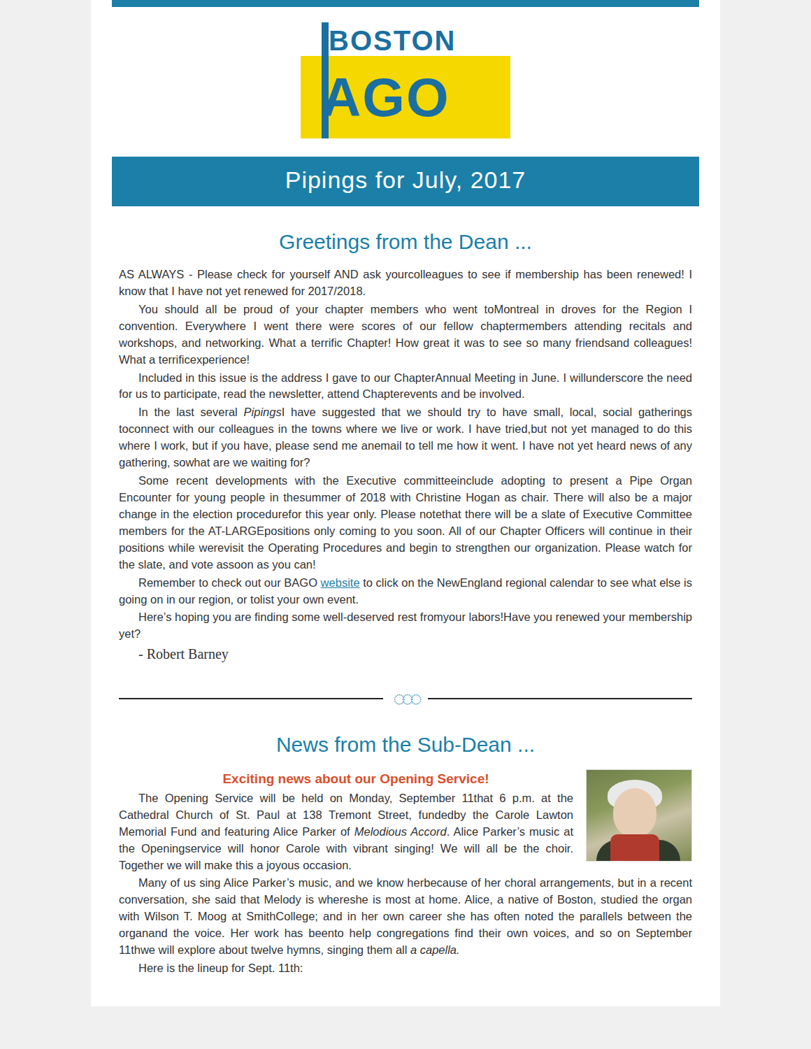BOSTON AGO
Pipings for July, 2017
Greetings from the Dean ...
AS ALWAYS - Please check for yourself AND ask yourcolleagues to see if membership has been renewed! I know that I have not yet renewed for 2017/2018.
You should all be proud of your chapter members who went toMontreal in droves for the Region I convention. Everywhere I went there were scores of our fellow chaptermembers attending recitals and workshops, and networking. What a terrific Chapter! How great it was to see so many friendsand colleagues! What a terrificexperience!
Included in this issue is the address I gave to our ChapterAnnual Meeting in June. I willunderscore the need for us to participate, read the newsletter, attend Chapterevents and be involved.
In the last several Pipings I have suggested that we should try to have small, local, social gatherings toconnect with our colleagues in the towns where we live or work. I have tried,but not yet managed to do this where I work, but if you have, please send me anemail to tell me how it went. I have not yet heard news of any gathering, sowhat are we waiting for?
Some recent developments with the Executive committeeinclude adopting to present a Pipe Organ Encounter for young people in thesummer of 2018 with Christine Hogan as chair. There will also be a major change in the election procedurefor this year only. Please notethat there will be a slate of Executive Committee members for the AT-LARGEpositions only coming to you soon. All of our Chapter Officers will continue in their positions while werevisit the Operating Procedures and begin to strengthen our organization. Please watch for the slate, and vote assoon as you can!
Remember to check out our BAGO website to click on the NewEngland regional calendar to see what else is going on in our region, or tolist your own event.
Here’s hoping you are finding some well-deserved rest fromyour labors!Have you renewed your membership yet?
- Robert Barney
◌◌◌
News from the Sub-Dean ...
Exciting news about our Opening Service!
The Opening Service will be held on Monday, September 11that 6 p.m. at the Cathedral Church of St. Paul at 138 Tremont Street, fundedby the Carole Lawton Memorial Fund and featuring Alice Parker of Melodious Accord. Alice Parker’s music at the Openingservice will honor Carole with vibrant singing! We will all be the choir. Together we will make this a joyous occasion.
Many of us sing Alice Parker’s music, and we know herbecause of her choral arrangements, but in a recent conversation, she said that Melody is whereshe is most at home. Alice, a native of Boston, studied the organ with Wilson T. Moog at SmithCollege; and in her own career she has often noted the parallels between the organand the voice. Her work has beento help congregations find their own voices, and so on September 11thwe will explore about twelve hymns, singing them all a capella.
Here is the lineup for Sept. 11th: